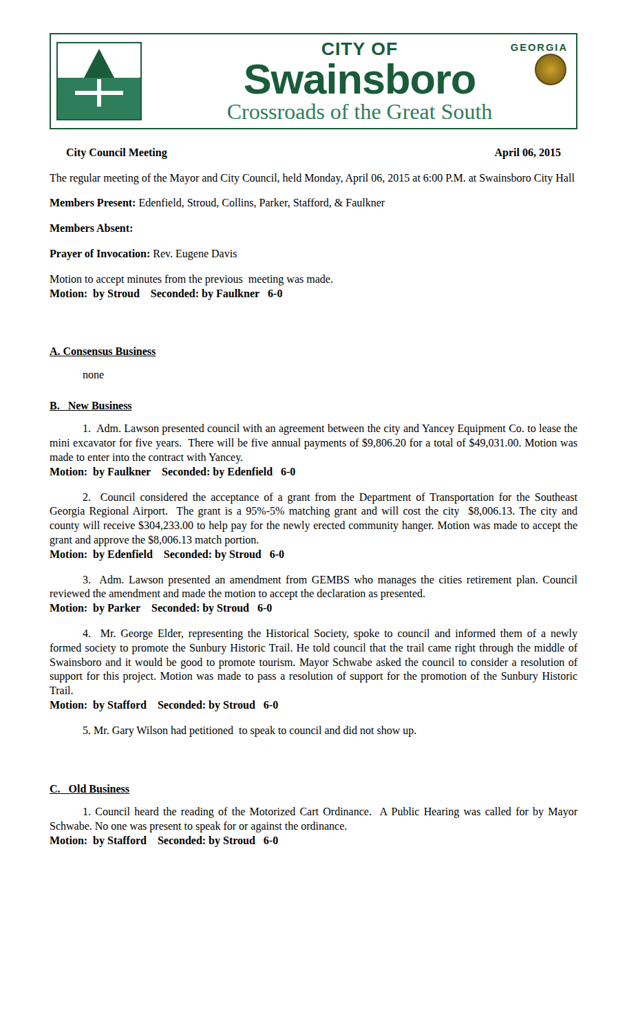GEORGIA
CITY OF
Swainsboro
Crossroads of the Great South
City Council Meeting April 06, 2015
The regular meeting of the Mayor and City Council, held Monday, April 06, 2015 at 6:00 P.M. at Swainsboro City Hall
Members Present: Edenfield, Stroud, Collins, Parker, Stafford, & Faulkner
Members Absent:
Prayer of Invocation: Rev. Eugene Davis
Motion to accept minutes from the previous meeting was made.
Motion: by Stroud Seconded: by Faulkner 6-0
A. Consensus Business
none
B. New Business
1. Adm. Lawson presented council with an agreement between the city and Yancey Equipment Co. to lease the mini excavator for five years. There will be five annual payments of $9,806.20 for a total of $49,031.00. Motion was made to enter into the contract with Yancey.
Motion: by Faulkner Seconded: by Edenfield 6-0
2. Council considered the acceptance of a grant from the Department of Transportation for the Southeast Georgia Regional Airport. The grant is a 95%-5% matching grant and will cost the city $8,006.13. The city and county will receive $304,233.00 to help pay for the newly erected community hanger. Motion was made to accept the grant and approve the $8,006.13 match portion.
Motion: by Edenfield Seconded: by Stroud 6-0
3. Adm. Lawson presented an amendment from GEMBS who manages the cities retirement plan. Council reviewed the amendment and made the motion to accept the declaration as presented.
Motion: by Parker Seconded: by Stroud 6-0
4. Mr. George Elder, representing the Historical Society, spoke to council and informed them of a newly formed society to promote the Sunbury Historic Trail. He told council that the trail came right through the middle of Swainsboro and it would be good to promote tourism. Mayor Schwabe asked the council to consider a resolution of support for this project. Motion was made to pass a resolution of support for the promotion of the Sunbury Historic Trail.
Motion: by Stafford Seconded: by Stroud 6-0
5. Mr. Gary Wilson had petitioned to speak to council and did not show up.
C. Old Business
1. Council heard the reading of the Motorized Cart Ordinance. A Public Hearing was called for by Mayor Schwabe. No one was present to speak for or against the ordinance.
Motion: by Stafford Seconded: by Stroud 6-0